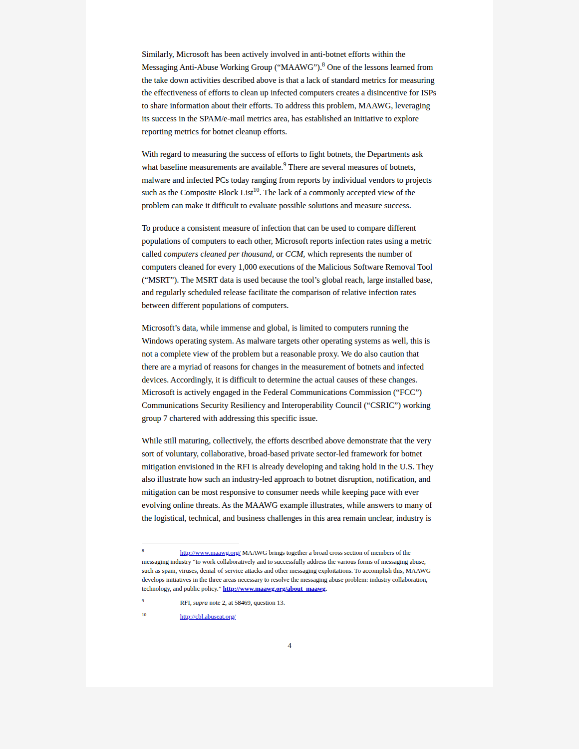Similarly, Microsoft has been actively involved in anti-botnet efforts within the Messaging Anti-Abuse Working Group (“MAAWG”).8 One of the lessons learned from the take down activities described above is that a lack of standard metrics for measuring the effectiveness of efforts to clean up infected computers creates a disincentive for ISPs to share information about their efforts. To address this problem, MAAWG, leveraging its success in the SPAM/e-mail metrics area, has established an initiative to explore reporting metrics for botnet cleanup efforts.
With regard to measuring the success of efforts to fight botnets, the Departments ask what baseline measurements are available.9 There are several measures of botnets, malware and infected PCs today ranging from reports by individual vendors to projects such as the Composite Block List10. The lack of a commonly accepted view of the problem can make it difficult to evaluate possible solutions and measure success.
To produce a consistent measure of infection that can be used to compare different populations of computers to each other, Microsoft reports infection rates using a metric called computers cleaned per thousand, or CCM, which represents the number of computers cleaned for every 1,000 executions of the Malicious Software Removal Tool (“MSRT”). The MSRT data is used because the tool’s global reach, large installed base, and regularly scheduled release facilitate the comparison of relative infection rates between different populations of computers.
Microsoft’s data, while immense and global, is limited to computers running the Windows operating system. As malware targets other operating systems as well, this is not a complete view of the problem but a reasonable proxy. We do also caution that there are a myriad of reasons for changes in the measurement of botnets and infected devices. Accordingly, it is difficult to determine the actual causes of these changes. Microsoft is actively engaged in the Federal Communications Commission (“FCC”) Communications Security Resiliency and Interoperability Council (“CSRIC”) working group 7 chartered with addressing this specific issue.
While still maturing, collectively, the efforts described above demonstrate that the very sort of voluntary, collaborative, broad-based private sector-led framework for botnet mitigation envisioned in the RFI is already developing and taking hold in the U.S. They also illustrate how such an industry-led approach to botnet disruption, notification, and mitigation can be most responsive to consumer needs while keeping pace with ever evolving online threats. As the MAAWG example illustrates, while answers to many of the logistical, technical, and business challenges in this area remain unclear, industry is
8 http://www.maawg.org/ MAAWG brings together a broad cross section of members of the messaging industry “to work collaboratively and to successfully address the various forms of messaging abuse, such as spam, viruses, denial-of-service attacks and other messaging exploitations. To accomplish this, MAAWG develops initiatives in the three areas necessary to resolve the messaging abuse problem: industry collaboration, technology, and public policy.” http://www.maawg.org/about_maawg.
9 RFI, supra note 2, at 58469, question 13.
10 http://cbl.abuseat.org/
4